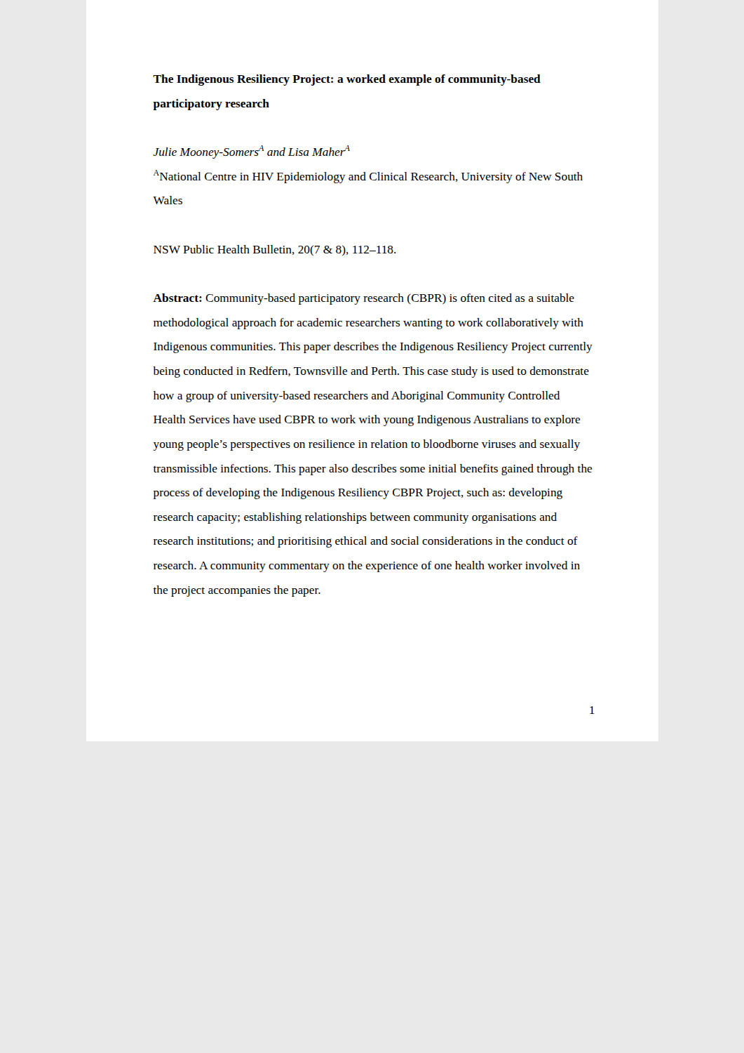The Indigenous Resiliency Project: a worked example of community-based participatory research
Julie Mooney-SomersA and Lisa MaherA
ANational Centre in HIV Epidemiology and Clinical Research, University of New South Wales
NSW Public Health Bulletin, 20(7 & 8), 112–118.
Abstract: Community-based participatory research (CBPR) is often cited as a suitable methodological approach for academic researchers wanting to work collaboratively with Indigenous communities. This paper describes the Indigenous Resiliency Project currently being conducted in Redfern, Townsville and Perth. This case study is used to demonstrate how a group of university-based researchers and Aboriginal Community Controlled Health Services have used CBPR to work with young Indigenous Australians to explore young people’s perspectives on resilience in relation to bloodborne viruses and sexually transmissible infections. This paper also describes some initial benefits gained through the process of developing the Indigenous Resiliency CBPR Project, such as: developing research capacity; establishing relationships between community organisations and research institutions; and prioritising ethical and social considerations in the conduct of research. A community commentary on the experience of one health worker involved in the project accompanies the paper.
1